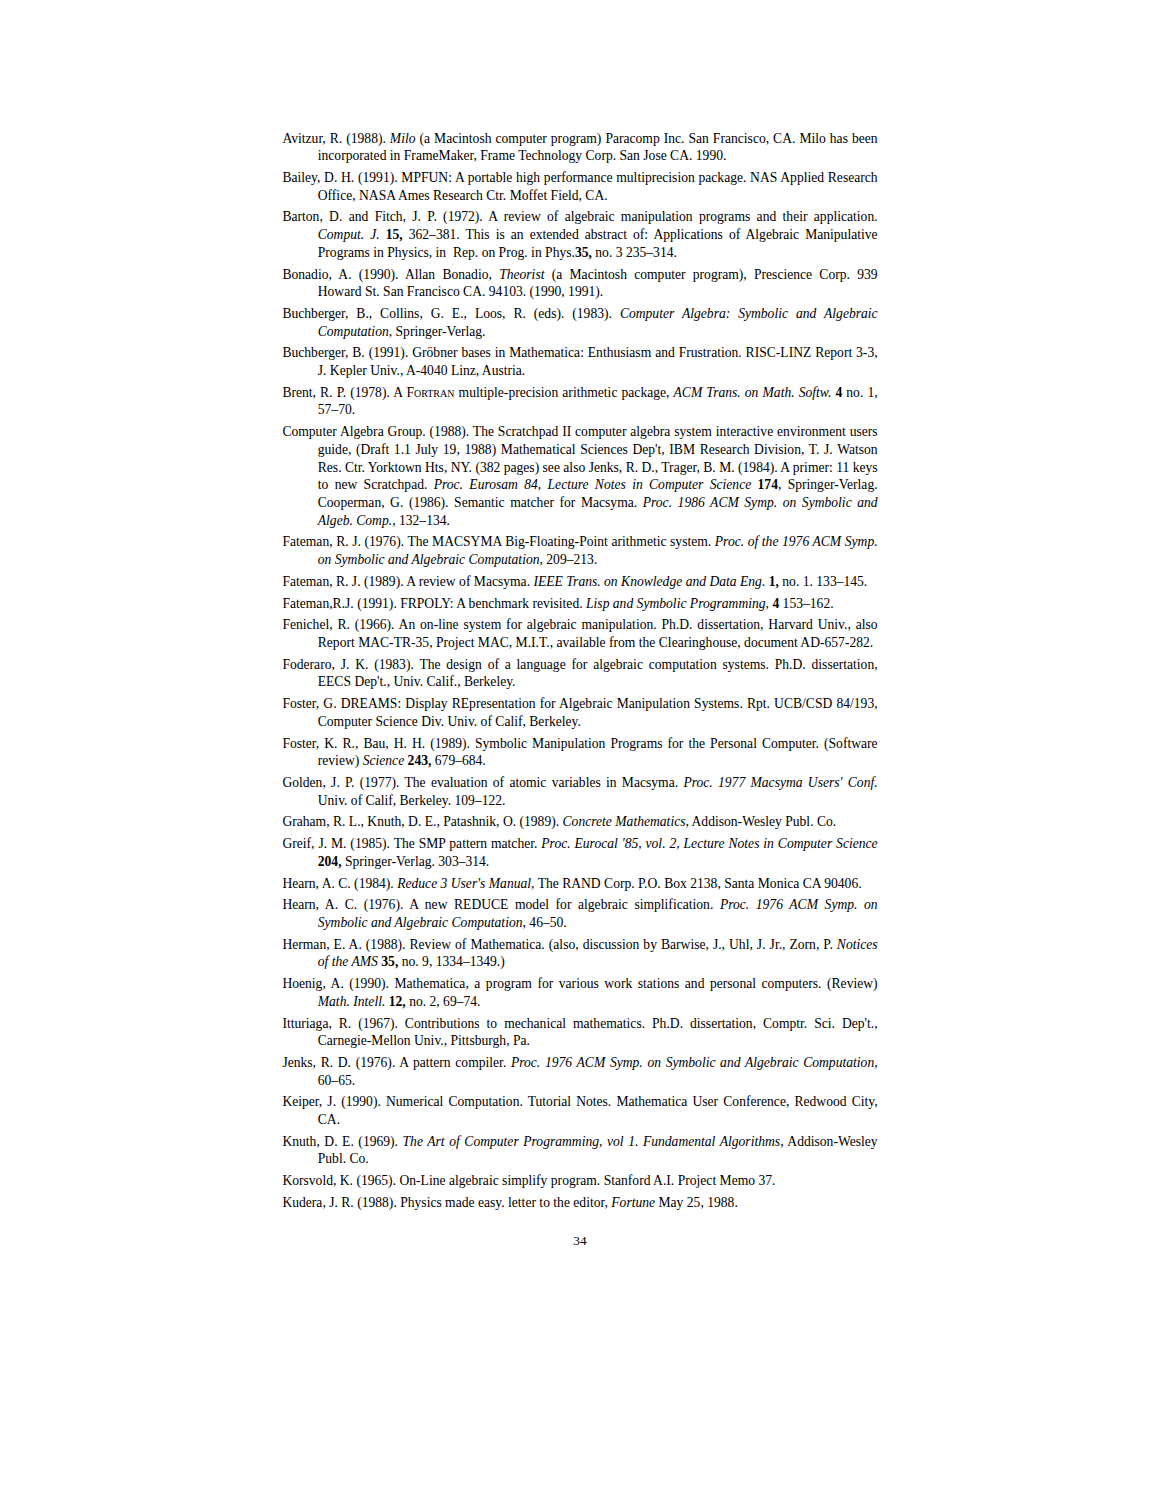Avitzur, R. (1988). Milo (a Macintosh computer program) Paracomp Inc. San Francisco, CA. Milo has been incorporated in FrameMaker, Frame Technology Corp. San Jose CA. 1990.
Bailey, D. H. (1991). MPFUN: A portable high performance multiprecision package. NAS Applied Research Office, NASA Ames Research Ctr. Moffet Field, CA.
Barton, D. and Fitch, J. P. (1972). A review of algebraic manipulation programs and their application. Comput. J. 15, 362–381. This is an extended abstract of: Applications of Algebraic Manipulative Programs in Physics, in Rep. on Prog. in Phys.35, no. 3 235–314.
Bonadio, A. (1990). Allan Bonadio, Theorist (a Macintosh computer program), Prescience Corp. 939 Howard St. San Francisco CA. 94103. (1990, 1991).
Buchberger, B., Collins, G. E., Loos, R. (eds). (1983). Computer Algebra: Symbolic and Algebraic Computation, Springer-Verlag.
Buchberger, B. (1991). Gröbner bases in Mathematica: Enthusiasm and Frustration. RISC-LINZ Report 3-3, J. Kepler Univ., A-4040 Linz, Austria.
Brent, R. P. (1978). A Fortran multiple-precision arithmetic package, ACM Trans. on Math. Softw. 4 no. 1, 57–70.
Computer Algebra Group. (1988). The Scratchpad II computer algebra system interactive environment users guide, (Draft 1.1 July 19, 1988) Mathematical Sciences Dep't, IBM Research Division, T. J. Watson Res. Ctr. Yorktown Hts, NY. (382 pages) see also Jenks, R. D., Trager, B. M. (1984). A primer: 11 keys to new Scratchpad. Proc. Eurosam 84, Lecture Notes in Computer Science 174, Springer-Verlag. Cooperman, G. (1986). Semantic matcher for Macsyma. Proc. 1986 ACM Symp. on Symbolic and Algeb. Comp., 132–134.
Fateman, R. J. (1976). The MACSYMA Big-Floating-Point arithmetic system. Proc. of the 1976 ACM Symp. on Symbolic and Algebraic Computation, 209–213.
Fateman, R. J. (1989). A review of Macsyma. IEEE Trans. on Knowledge and Data Eng. 1, no. 1. 133–145.
Fateman,R.J. (1991). FRPOLY: A benchmark revisited. Lisp and Symbolic Programming, 4 153–162.
Fenichel, R. (1966). An on-line system for algebraic manipulation. Ph.D. dissertation, Harvard Univ., also Report MAC-TR-35, Project MAC, M.I.T., available from the Clearinghouse, document AD-657-282.
Foderaro, J. K. (1983). The design of a language for algebraic computation systems. Ph.D. dissertation, EECS Dep't., Univ. Calif., Berkeley.
Foster, G. DREAMS: Display REpresentation for Algebraic Manipulation Systems. Rpt. UCB/CSD 84/193, Computer Science Div. Univ. of Calif, Berkeley.
Foster, K. R., Bau, H. H. (1989). Symbolic Manipulation Programs for the Personal Computer. (Software review) Science 243, 679–684.
Golden, J. P. (1977). The evaluation of atomic variables in Macsyma. Proc. 1977 Macsyma Users' Conf. Univ. of Calif, Berkeley. 109–122.
Graham, R. L., Knuth, D. E., Patashnik, O. (1989). Concrete Mathematics, Addison-Wesley Publ. Co.
Greif, J. M. (1985). The SMP pattern matcher. Proc. Eurocal '85, vol. 2, Lecture Notes in Computer Science 204, Springer-Verlag. 303–314.
Hearn, A. C. (1984). Reduce 3 User's Manual, The RAND Corp. P.O. Box 2138, Santa Monica CA 90406.
Hearn, A. C. (1976). A new REDUCE model for algebraic simplification. Proc. 1976 ACM Symp. on Symbolic and Algebraic Computation, 46–50.
Herman, E. A. (1988). Review of Mathematica. (also, discussion by Barwise, J., Uhl, J. Jr., Zorn, P. Notices of the AMS 35, no. 9, 1334–1349.)
Hoenig, A. (1990). Mathematica, a program for various work stations and personal computers. (Review) Math. Intell. 12, no. 2, 69–74.
Itturiaga, R. (1967). Contributions to mechanical mathematics. Ph.D. dissertation, Comptr. Sci. Dep't., Carnegie-Mellon Univ., Pittsburgh, Pa.
Jenks, R. D. (1976). A pattern compiler. Proc. 1976 ACM Symp. on Symbolic and Algebraic Computation, 60–65.
Keiper, J. (1990). Numerical Computation. Tutorial Notes. Mathematica User Conference, Redwood City, CA.
Knuth, D. E. (1969). The Art of Computer Programming, vol 1. Fundamental Algorithms, Addison-Wesley Publ. Co.
Korsvold, K. (1965). On-Line algebraic simplify program. Stanford A.I. Project Memo 37.
Kudera, J. R. (1988). Physics made easy. letter to the editor, Fortune May 25, 1988.
34